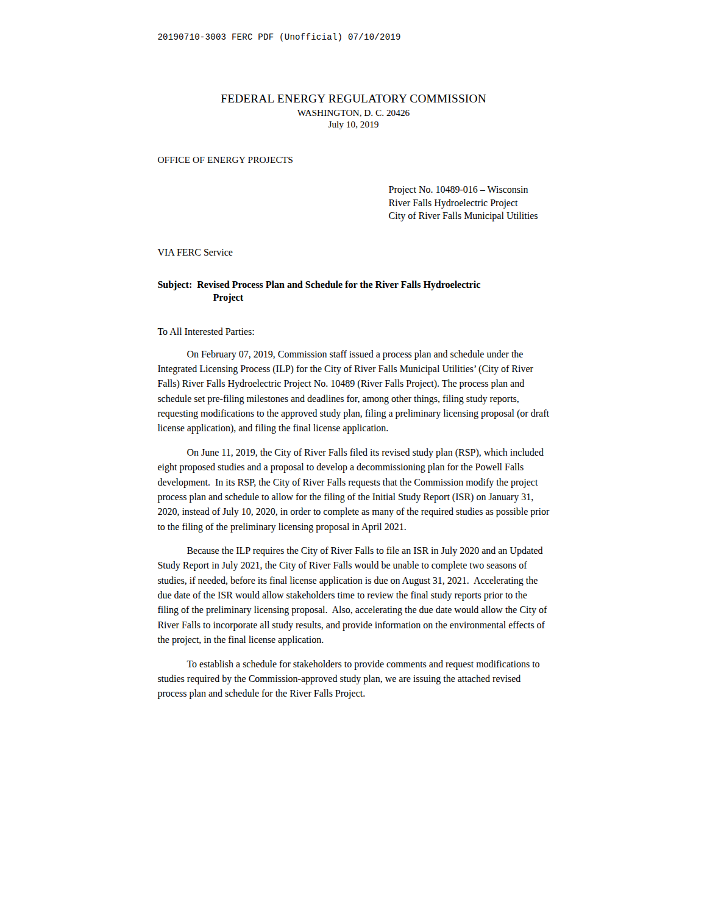20190710-3003 FERC PDF (Unofficial) 07/10/2019
FEDERAL ENERGY REGULATORY COMMISSION
WASHINGTON, D. C. 20426
July 10, 2019
OFFICE OF ENERGY PROJECTS
Project No. 10489-016 – Wisconsin
River Falls Hydroelectric Project
City of River Falls Municipal Utilities
VIA FERC Service
Subject: Revised Process Plan and Schedule for the River Falls Hydroelectric Project
To All Interested Parties:
On February 07, 2019, Commission staff issued a process plan and schedule under the Integrated Licensing Process (ILP) for the City of River Falls Municipal Utilities’ (City of River Falls) River Falls Hydroelectric Project No. 10489 (River Falls Project). The process plan and schedule set pre-filing milestones and deadlines for, among other things, filing study reports, requesting modifications to the approved study plan, filing a preliminary licensing proposal (or draft license application), and filing the final license application.
On June 11, 2019, the City of River Falls filed its revised study plan (RSP), which included eight proposed studies and a proposal to develop a decommissioning plan for the Powell Falls development. In its RSP, the City of River Falls requests that the Commission modify the project process plan and schedule to allow for the filing of the Initial Study Report (ISR) on January 31, 2020, instead of July 10, 2020, in order to complete as many of the required studies as possible prior to the filing of the preliminary licensing proposal in April 2021.
Because the ILP requires the City of River Falls to file an ISR in July 2020 and an Updated Study Report in July 2021, the City of River Falls would be unable to complete two seasons of studies, if needed, before its final license application is due on August 31, 2021. Accelerating the due date of the ISR would allow stakeholders time to review the final study reports prior to the filing of the preliminary licensing proposal. Also, accelerating the due date would allow the City of River Falls to incorporate all study results, and provide information on the environmental effects of the project, in the final license application.
To establish a schedule for stakeholders to provide comments and request modifications to studies required by the Commission-approved study plan, we are issuing the attached revised process plan and schedule for the River Falls Project.